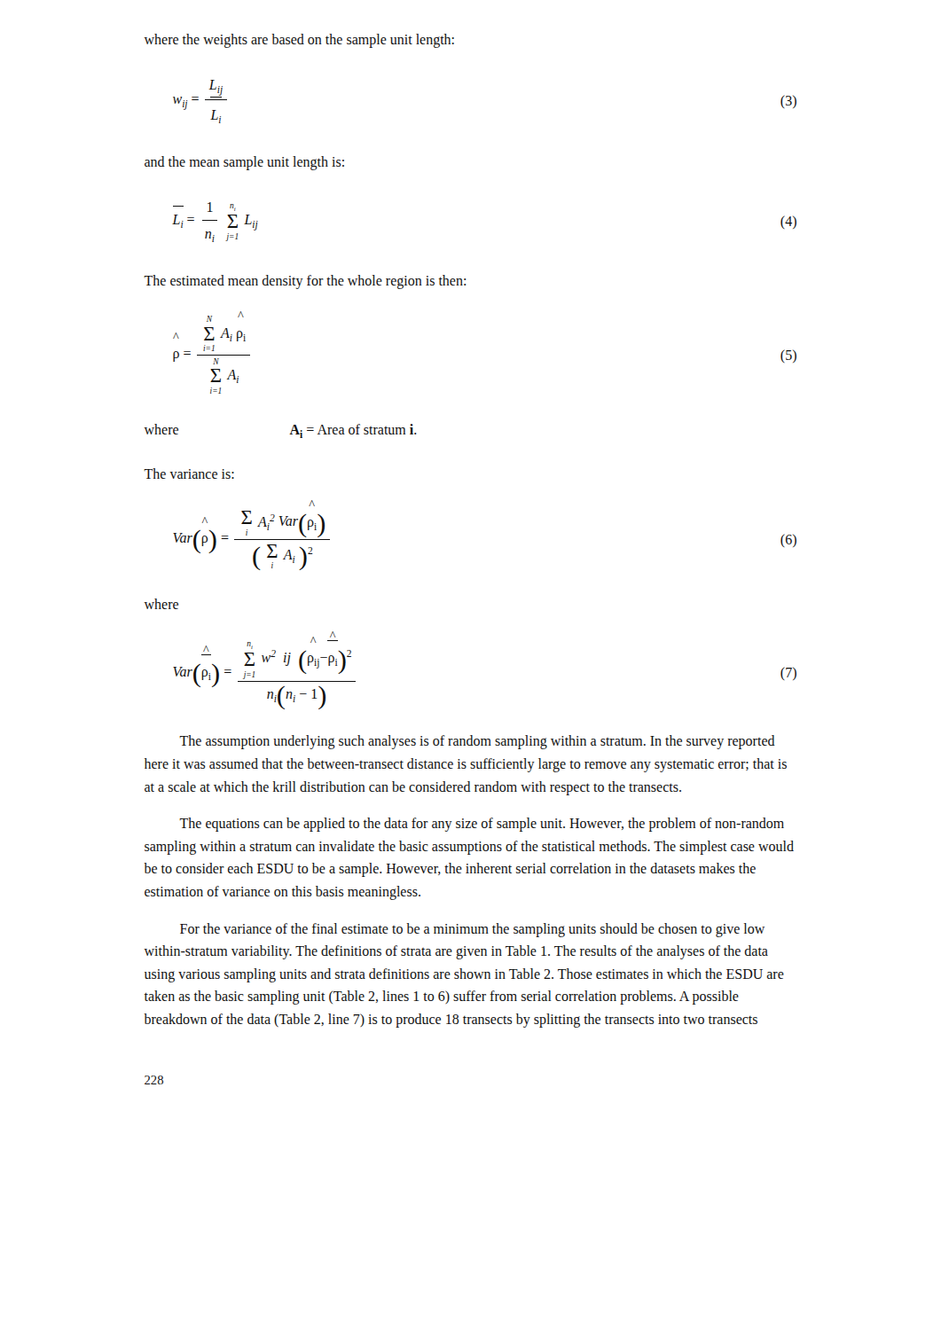where the weights are based on the sample unit length:
wij = Lij Li
(3)
and the mean sample unit length is:
Li = 1 ni ni Σ j=1 Lij
(4)
The estimated mean density for the whole region is then:
ρ = N Σ i=1 Ai ρi N Σ i=1 Ai
(5)
where Ai = Area of stratum i.
The variance is:
Var(ρ) = Σ i Ai 2 Var(ρi) ( Σ i Ai ) 2
(6)
where
Var(ρi) = ni Σ j=1 w2 ij (ρij−ρi) 2 ni(ni − 1)
(7)
The assumption underlying such analyses is of random sampling within a stratum. In the survey reported here it was assumed that the between-transect distance is sufficiently large to remove any systematic error; that is at a scale at which the krill distribution can be considered random with respect to the transects.
The equations can be applied to the data for any size of sample unit. However, the problem of non-random sampling within a stratum can invalidate the basic assumptions of the statistical methods. The simplest case would be to consider each ESDU to be a sample. However, the inherent serial correlation in the datasets makes the estimation of variance on this basis meaningless.
For the variance of the final estimate to be a minimum the sampling units should be chosen to give low within-stratum variability. The definitions of strata are given in Table 1. The results of the analyses of the data using various sampling units and strata definitions are shown in Table 2. Those estimates in which the ESDU are taken as the basic sampling unit (Table 2, lines 1 to 6) suffer from serial correlation problems. A possible breakdown of the data (Table 2, line 7) is to produce 18 transects by splitting the transects into two transects
228